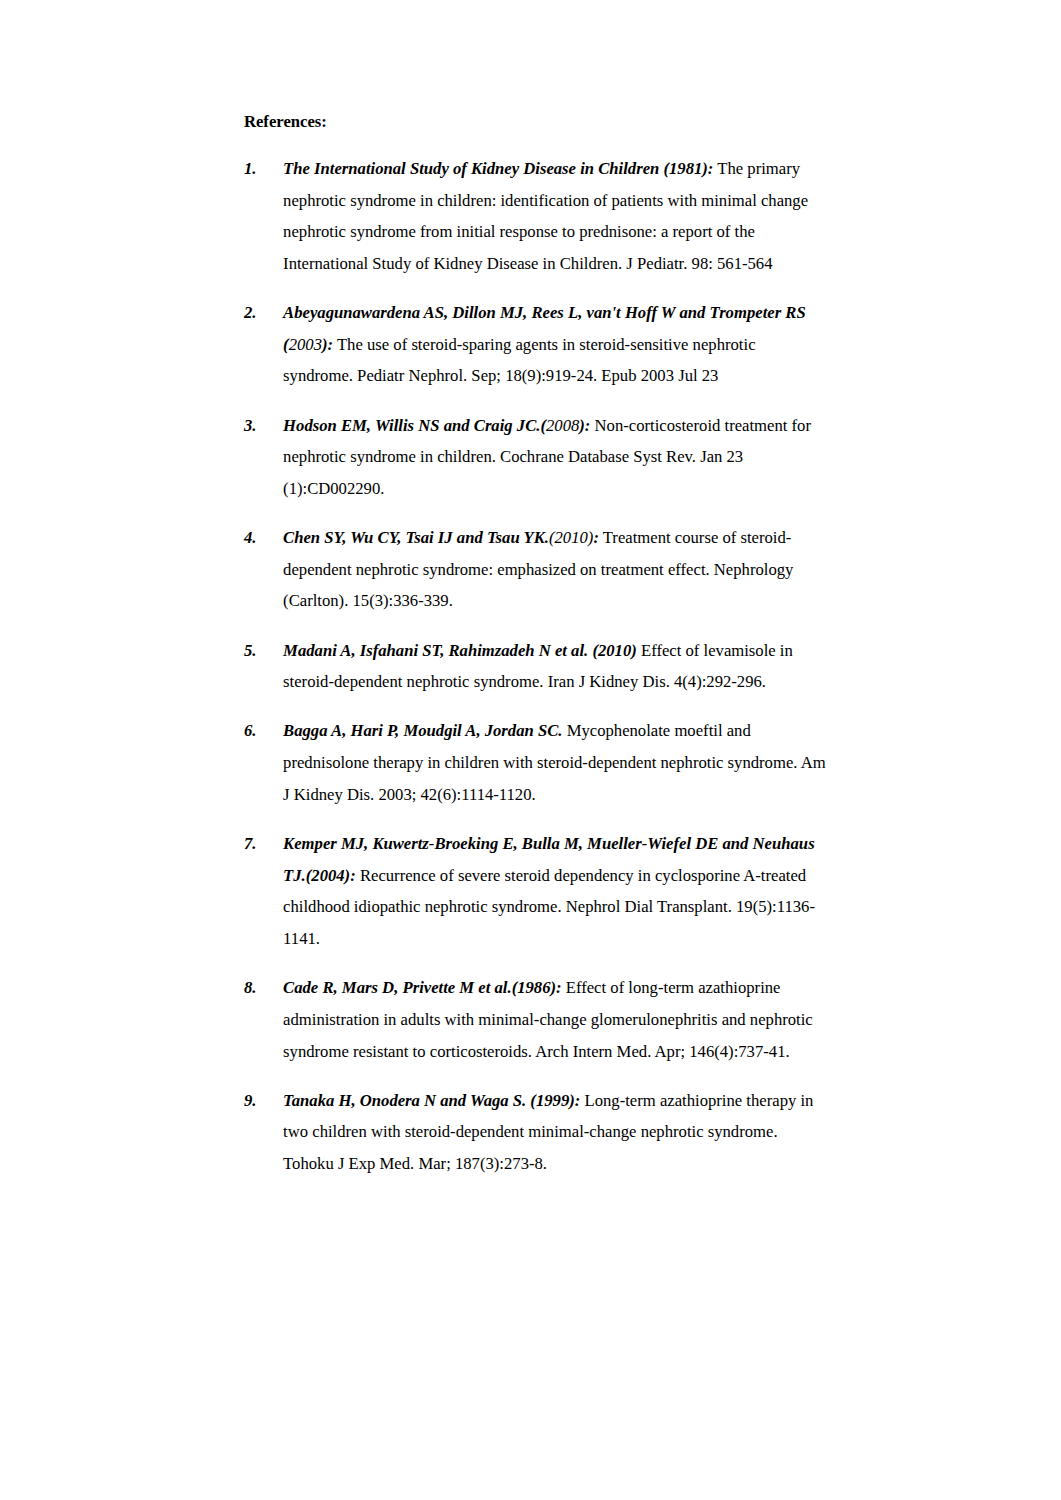References:
1. The International Study of Kidney Disease in Children (1981): The primary nephrotic syndrome in children: identification of patients with minimal change nephrotic syndrome from initial response to prednisone: a report of the International Study of Kidney Disease in Children. J Pediatr. 98: 561-564
2. Abeyagunawardena AS, Dillon MJ, Rees L, van't Hoff W and Trompeter RS (2003): The use of steroid-sparing agents in steroid-sensitive nephrotic syndrome. Pediatr Nephrol. Sep; 18(9):919-24. Epub 2003 Jul 23
3. Hodson EM, Willis NS and Craig JC.(2008): Non-corticosteroid treatment for nephrotic syndrome in children. Cochrane Database Syst Rev. Jan 23 (1):CD002290.
4. Chen SY, Wu CY, Tsai IJ and Tsau YK.(2010): Treatment course of steroid-dependent nephrotic syndrome: emphasized on treatment effect. Nephrology (Carlton). 15(3):336-339.
5. Madani A, Isfahani ST, Rahimzadeh N et al. (2010) Effect of levamisole in steroid-dependent nephrotic syndrome. Iran J Kidney Dis. 4(4):292-296.
6. Bagga A, Hari P, Moudgil A, Jordan SC. Mycophenolate moeftil and prednisolone therapy in children with steroid-dependent nephrotic syndrome. Am J Kidney Dis. 2003; 42(6):1114-1120.
7. Kemper MJ, Kuwertz-Broeking E, Bulla M, Mueller-Wiefel DE and Neuhaus TJ.(2004): Recurrence of severe steroid dependency in cyclosporine A-treated childhood idiopathic nephrotic syndrome. Nephrol Dial Transplant. 19(5):1136-1141.
8. Cade R, Mars D, Privette M et al.(1986): Effect of long-term azathioprine administration in adults with minimal-change glomerulonephritis and nephrotic syndrome resistant to corticosteroids. Arch Intern Med. Apr; 146(4):737-41.
9. Tanaka H, Onodera N and Waga S. (1999): Long-term azathioprine therapy in two children with steroid-dependent minimal-change nephrotic syndrome. Tohoku J Exp Med. Mar; 187(3):273-8.